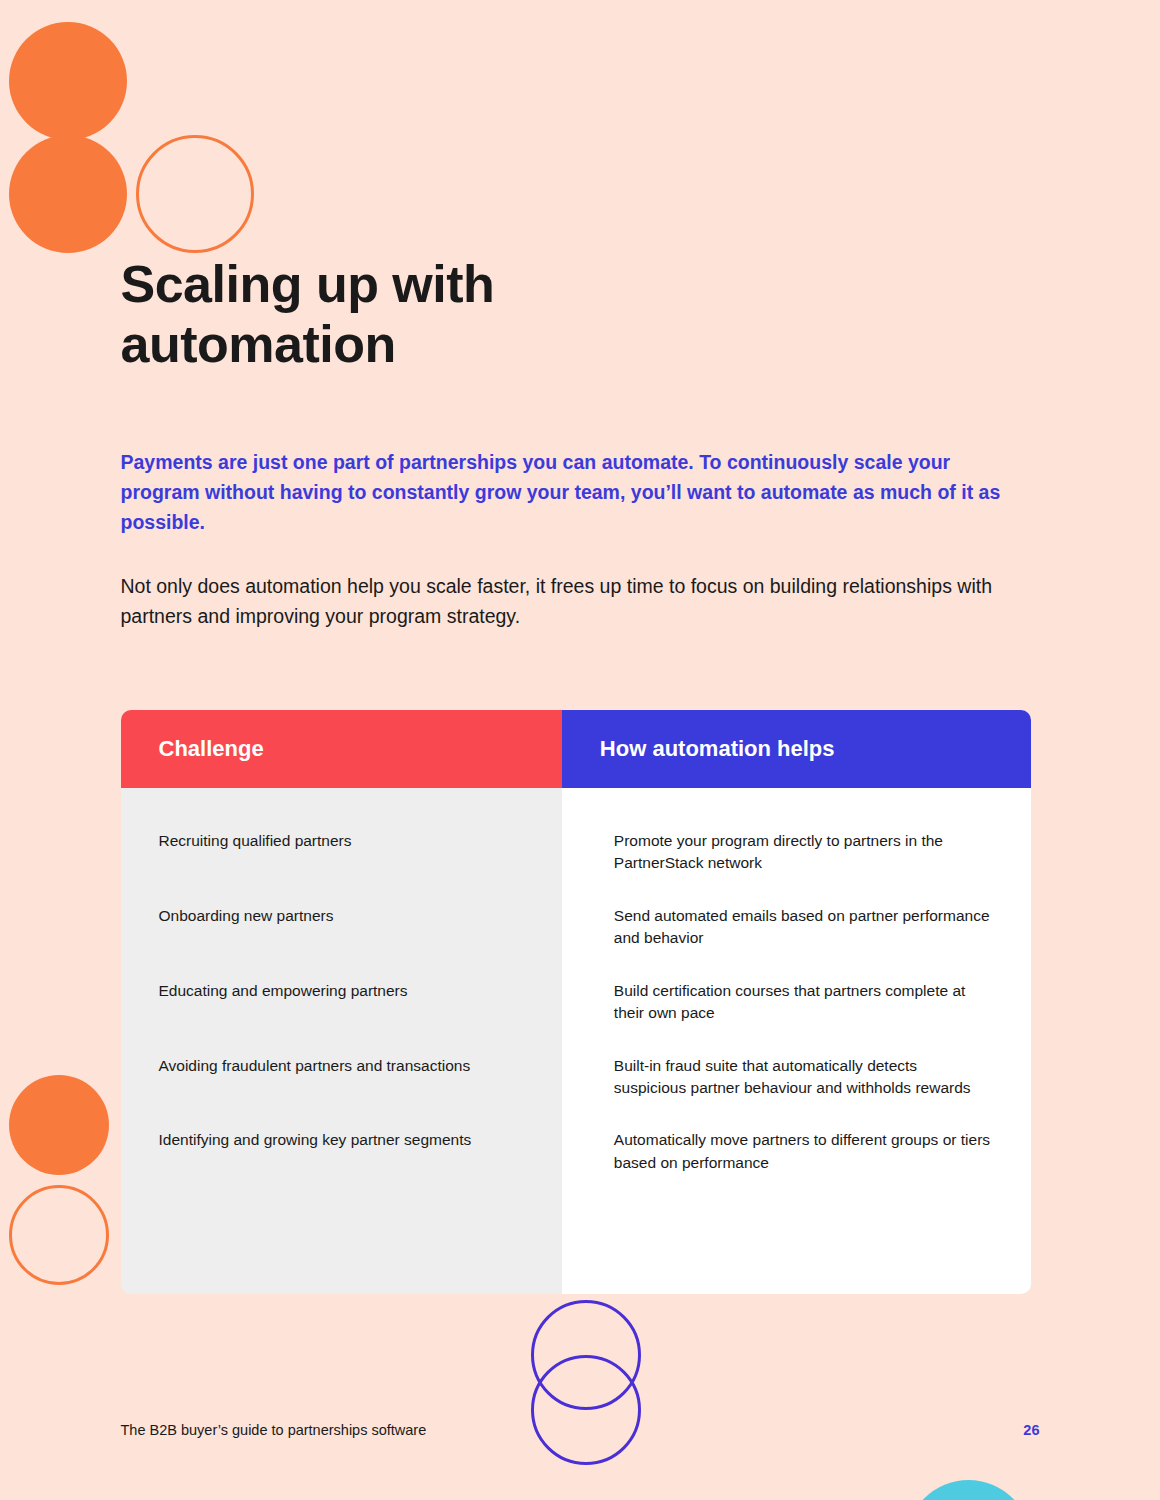Scaling up with
automation
Payments are just one part of partnerships you can automate. To continuously scale your program without having to constantly grow your team, you’ll want to automate as much of it as possible.
Not only does automation help you scale faster, it frees up time to focus on building relationships with partners and improving your program strategy.
| Challenge | How automation helps |
| --- | --- |
| Recruiting qualified partners | Promote your program directly to partners in the PartnerStack network |
| Onboarding new partners | Send automated emails based on partner performance and behavior |
| Educating and empowering partners | Build certification courses that partners complete at their own pace |
| Avoiding fraudulent partners and transactions | Built-in fraud suite that automatically detects suspicious partner behaviour and withholds rewards |
| Identifying and growing key partner segments | Automatically move partners to different groups or tiers based on performance |
The B2B buyer’s guide to partnerships software 26